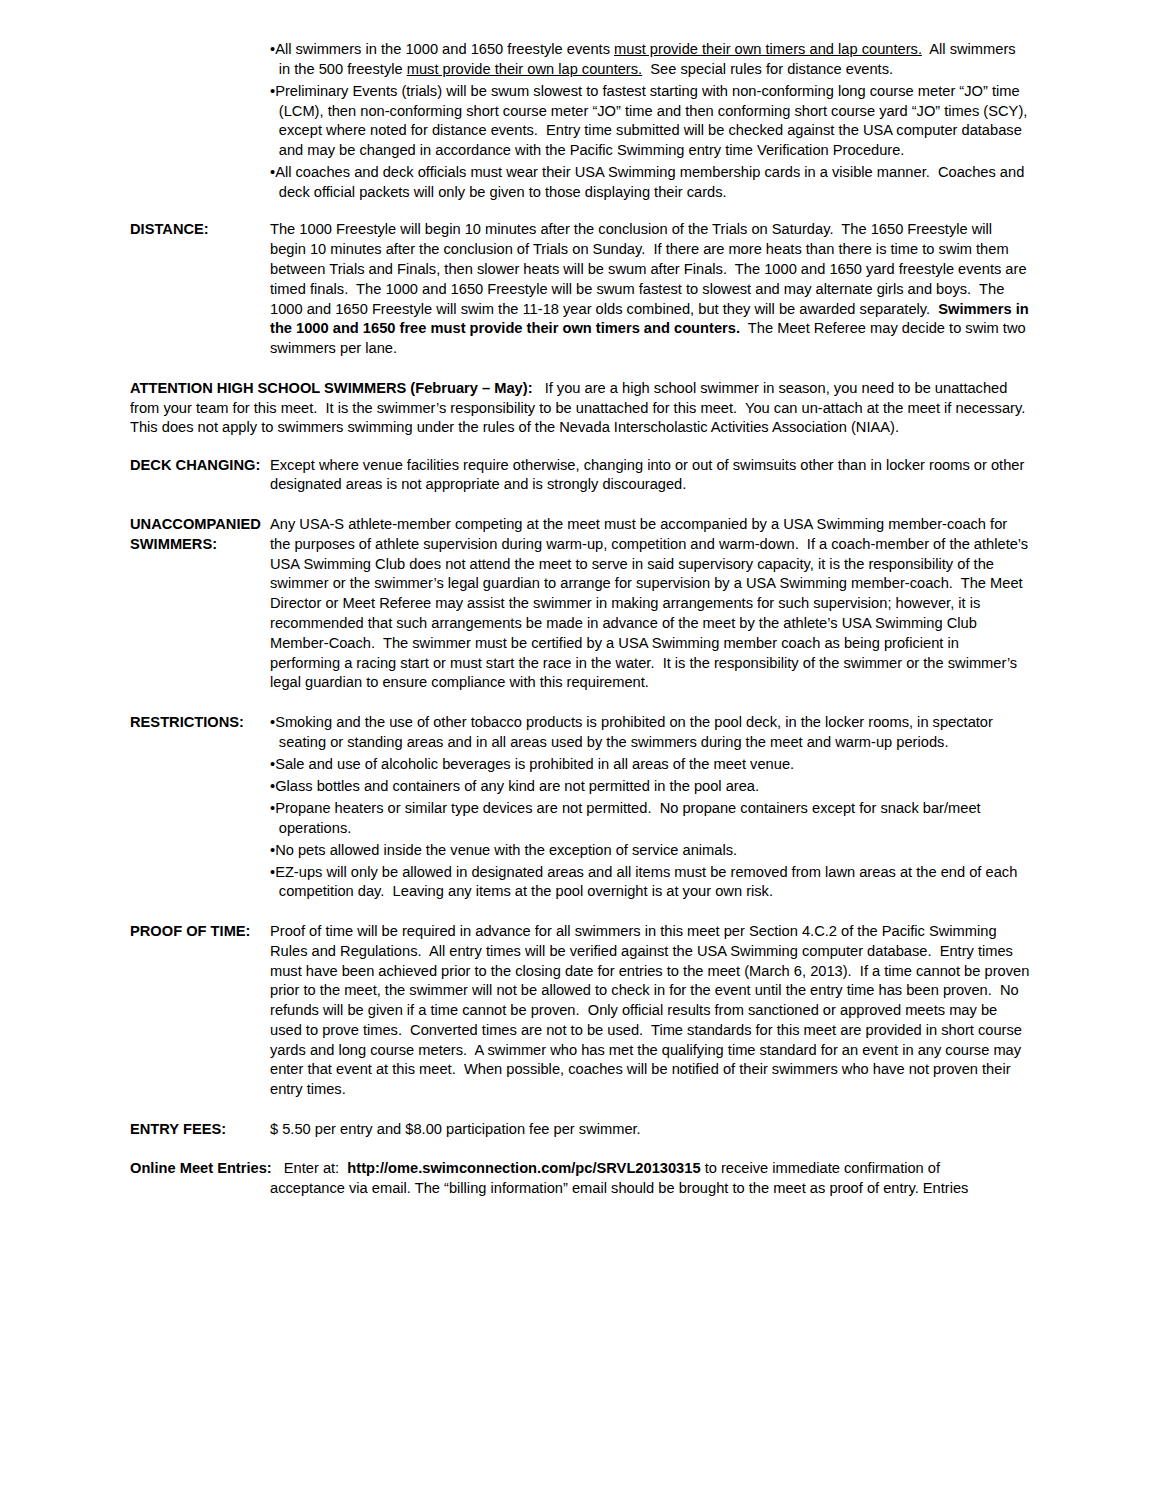•All swimmers in the 1000 and 1650 freestyle events must provide their own timers and lap counters. All swimmers in the 500 freestyle must provide their own lap counters. See special rules for distance events.
•Preliminary Events (trials) will be swum slowest to fastest starting with non-conforming long course meter “JO” time (LCM), then non-conforming short course meter “JO” time and then conforming short course yard “JO” times (SCY), except where noted for distance events. Entry time submitted will be checked against the USA computer database and may be changed in accordance with the Pacific Swimming entry time Verification Procedure.
•All coaches and deck officials must wear their USA Swimming membership cards in a visible manner. Coaches and deck official packets will only be given to those displaying their cards.
DISTANCE:
The 1000 Freestyle will begin 10 minutes after the conclusion of the Trials on Saturday. The 1650 Freestyle will begin 10 minutes after the conclusion of Trials on Sunday. If there are more heats than there is time to swim them between Trials and Finals, then slower heats will be swum after Finals. The 1000 and 1650 yard freestyle events are timed finals. The 1000 and 1650 Freestyle will be swum fastest to slowest and may alternate girls and boys. The 1000 and 1650 Freestyle will swim the 11-18 year olds combined, but they will be awarded separately. Swimmers in the 1000 and 1650 free must provide their own timers and counters. The Meet Referee may decide to swim two swimmers per lane.
ATTENTION HIGH SCHOOL SWIMMERS (February – May): If you are a high school swimmer in season, you need to be unattached from your team for this meet. It is the swimmer’s responsibility to be unattached for this meet. You can un-attach at the meet if necessary. This does not apply to swimmers swimming under the rules of the Nevada Interscholastic Activities Association (NIAA).
DECK CHANGING:
Except where venue facilities require otherwise, changing into or out of swimsuits other than in locker rooms or other designated areas is not appropriate and is strongly discouraged.
UNACCOMPANIED SWIMMERS:
Any USA-S athlete-member competing at the meet must be accompanied by a USA Swimming member-coach for the purposes of athlete supervision during warm-up, competition and warm-down. If a coach-member of the athlete’s USA Swimming Club does not attend the meet to serve in said supervisory capacity, it is the responsibility of the swimmer or the swimmer’s legal guardian to arrange for supervision by a USA Swimming member-coach. The Meet Director or Meet Referee may assist the swimmer in making arrangements for such supervision; however, it is recommended that such arrangements be made in advance of the meet by the athlete’s USA Swimming Club Member-Coach. The swimmer must be certified by a USA Swimming member coach as being proficient in performing a racing start or must start the race in the water. It is the responsibility of the swimmer or the swimmer’s legal guardian to ensure compliance with this requirement.
RESTRICTIONS:
•Smoking and the use of other tobacco products is prohibited on the pool deck, in the locker rooms, in spectator seating or standing areas and in all areas used by the swimmers during the meet and warm-up periods.
•Sale and use of alcoholic beverages is prohibited in all areas of the meet venue.
•Glass bottles and containers of any kind are not permitted in the pool area.
•Propane heaters or similar type devices are not permitted. No propane containers except for snack bar/meet operations.
•No pets allowed inside the venue with the exception of service animals.
•EZ-ups will only be allowed in designated areas and all items must be removed from lawn areas at the end of each competition day. Leaving any items at the pool overnight is at your own risk.
PROOF OF TIME:
Proof of time will be required in advance for all swimmers in this meet per Section 4.C.2 of the Pacific Swimming Rules and Regulations. All entry times will be verified against the USA Swimming computer database. Entry times must have been achieved prior to the closing date for entries to the meet (March 6, 2013). If a time cannot be proven prior to the meet, the swimmer will not be allowed to check in for the event until the entry time has been proven. No refunds will be given if a time cannot be proven. Only official results from sanctioned or approved meets may be used to prove times. Converted times are not to be used. Time standards for this meet are provided in short course yards and long course meters. A swimmer who has met the qualifying time standard for an event in any course may enter that event at this meet. When possible, coaches will be notified of their swimmers who have not proven their entry times.
ENTRY FEES:
$ 5.50 per entry and $8.00 participation fee per swimmer.
Online Meet Entries: Enter at: http://ome.swimconnection.com/pc/SRVL20130315 to receive immediate confirmation of acceptance via email. The “billing information” email should be brought to the meet as proof of entry. Entries